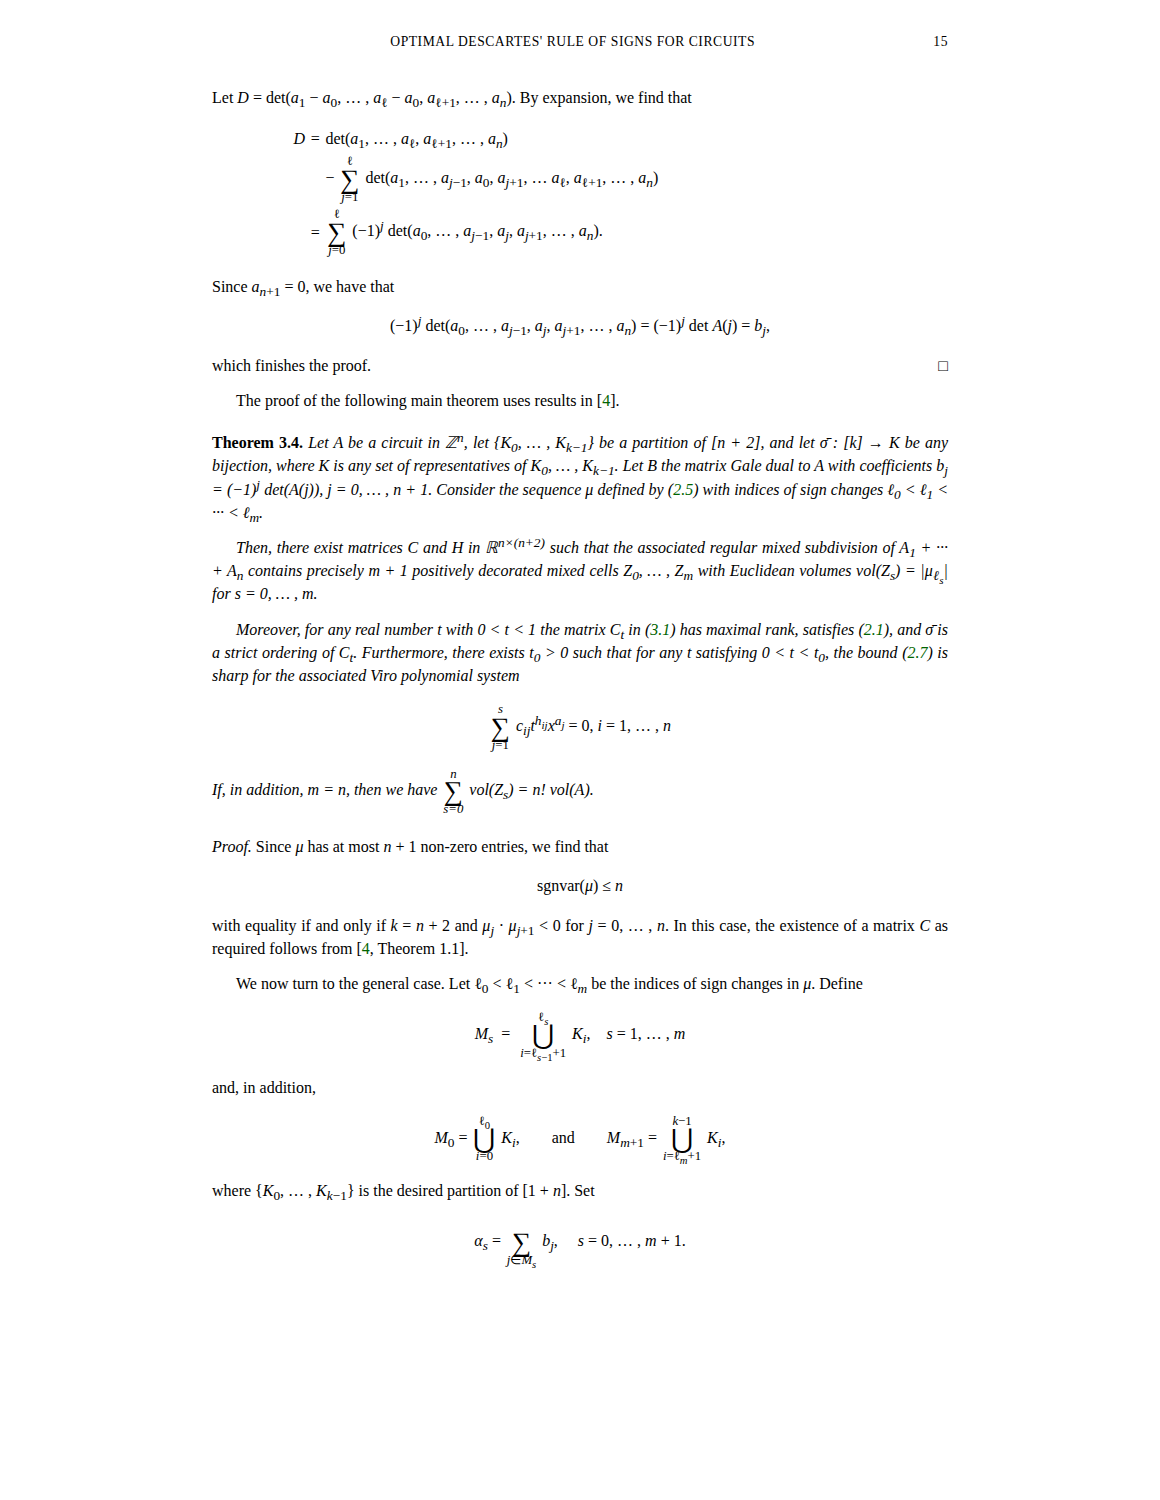OPTIMAL DESCARTES' RULE OF SIGNS FOR CIRCUITS 15
Let D = det(a1 − a0, … , aℓ − a0, aℓ+1, … , an). By expansion, we find that
| D | = | det( a 1 , … , a ℓ , a ℓ+1 , … , a n ) |
| | | − ℓ ∑ j =1 det( a 1 , … , a j −1 , a 0 , a j +1 , … a ℓ , a ℓ+1 , … , a n ) |
| | = | ℓ ∑ j =0 (−1) j det( a 0 , … , a j −1 , a j , a j +1 , … , a n ). |
Since an+1 = 0, we have that
(−1)j det(a0, … , aj−1, aj, aj+1, … , an) = (−1)j det A(j) = bj,
which finishes the proof. □
The proof of the following main theorem uses results in [4].
Theorem 3.4. Let A be a circuit in ℤn, let {K0, … , Kk−1} be a partition of [n + 2], and let σ̄ : [k] → K be any bijection, where K is any set of representatives of K0, … , Kk−1. Let B the matrix Gale dual to A with coefficients bj = (−1)j det(A(j)), j = 0, … , n + 1. Consider the sequence μ defined by (2.5) with indices of sign changes ℓ0 < ℓ1 < ··· < ℓm.
Then, there exist matrices C and H in ℝn×(n+2) such that the associated regular mixed subdivision of A1 + ··· + An contains precisely m + 1 positively decorated mixed cells Z0, … , Zm with Euclidean volumes vol(Zs) = |μℓs| for s = 0, … , m.
Moreover, for any real number t with 0 < t < 1 the matrix Ct in (3.1) has maximal rank, satisfies (2.1), and σ̄ is a strict ordering of Ct. Furthermore, there exists t0 > 0 such that for any t satisfying 0 < t < t0, the bound (2.7) is sharp for the associated Viro polynomial system
s∑j=1 cijthijxaj = 0, i = 1, … , n
If, in addition, m = n, then we have n∑s=0 vol(Zs) = n! vol(A).
Proof. Since μ has at most n + 1 non-zero entries, we find that
sgnvar(μ) ≤ n
with equality if and only if k = n + 2 and μj · μj+1 < 0 for j = 0, … , n. In this case, the existence of a matrix C as required follows from [4, Theorem 1.1].
We now turn to the general case. Let ℓ0 < ℓ1 < ··· < ℓm be the indices of sign changes in μ. Define
Ms = ℓs⋃i=ℓs−1+1 Ki, s = 1, … , m
and, in addition,
M0 = ℓ0⋃i=0 Ki, and Mm+1 = k−1⋃i=ℓm+1 Ki,
where {K0, … , Kk−1} is the desired partition of [1 + n]. Set
αs = ∑j∈Ms bj, s = 0, … , m + 1.